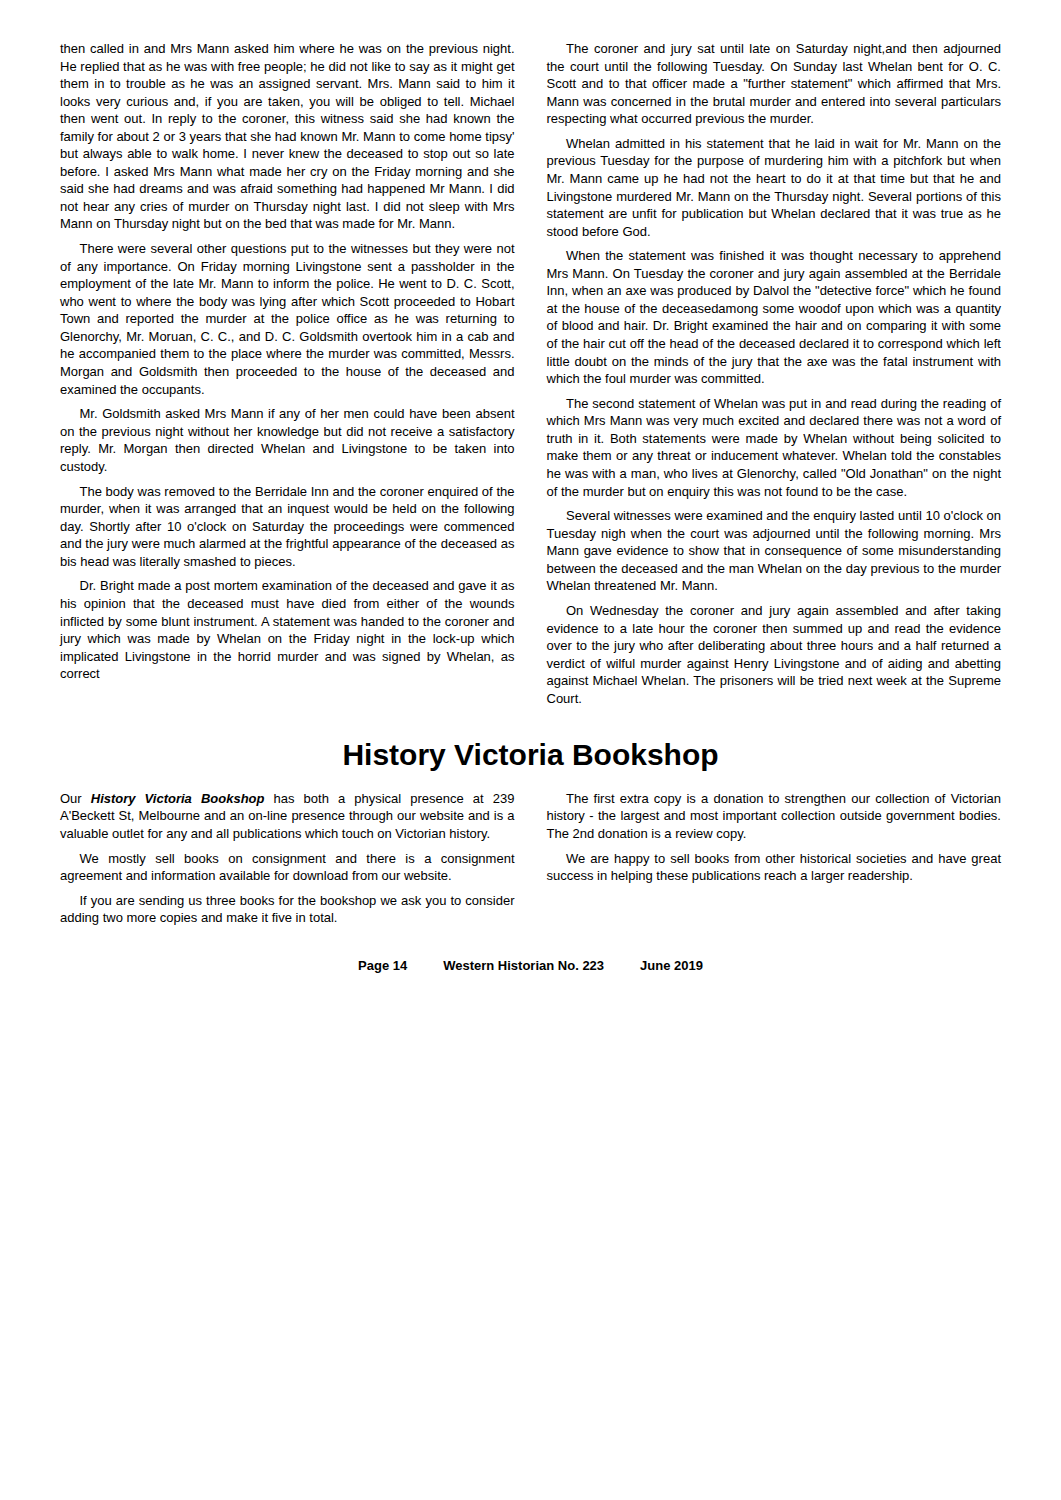then called in and Mrs Mann asked him where he was on the previous night. He replied that as he was with free people; he did not like to say as it might get them in to trouble as he was an assigned servant. Mrs. Mann said to him it looks very curious and, if you are taken, you will be obliged to tell. Michael then went out. In reply to the coroner, this witness said she had known the family for about 2 or 3 years that she had known Mr. Mann to come home tipsy' but always able to walk home. I never knew the deceased to stop out so late before. I asked Mrs Mann what made her cry on the Friday morning and she said she had dreams and was afraid something had happened Mr Mann. I did not hear any cries of murder on Thursday night last. I did not sleep with Mrs Mann on Thursday night but on the bed that was made for Mr. Mann.
There were several other questions put to the witnesses but they were not of any importance. On Friday morning Livingstone sent a passholder in the employment of the late Mr. Mann to inform the police. He went to D. C. Scott, who went to where the body was lying after which Scott proceeded to Hobart Town and reported the murder at the police office as he was returning to Glenorchy, Mr. Moruan, C. C., and D. C. Goldsmith overtook him in a cab and he accompanied them to the place where the murder was committed, Messrs. Morgan and Goldsmith then proceeded to the house of the deceased and examined the occupants.
Mr. Goldsmith asked Mrs Mann if any of her men could have been absent on the previous night without her knowledge but did not receive a satisfactory reply. Mr. Morgan then directed Whelan and Livingstone to be taken into custody.
The body was removed to the Berridale Inn and the coroner enquired of the murder, when it was arranged that an inquest would be held on the following day. Shortly after 10 o'clock on Saturday the proceedings were commenced and the jury were much alarmed at the frightful appearance of the deceased as bis head was literally smashed to pieces.
Dr. Bright made a post mortem examination of the deceased and gave it as his opinion that the deceased must have died from either of the wounds inflicted by some blunt instrument. A statement was handed to the coroner and jury which was made by Whelan on the Friday night in the lock-up which implicated Livingstone in the horrid murder and was signed by Whelan, as correct
The coroner and jury sat until late on Saturday night,and then adjourned the court until the following Tuesday. On Sunday last Whelan bent for O. C. Scott and to that officer made a "further statement" which affirmed that Mrs. Mann was concerned in the brutal murder and entered into several particulars respecting what occurred previous the murder.
Whelan admitted in his statement that he laid in wait for Mr. Mann on the previous Tuesday for the purpose of murdering him with a pitchfork but when Mr. Mann came up he had not the heart to do it at that time but that he and Livingstone murdered Mr. Mann on the Thursday night. Several portions of this statement are unfit for publication but Whelan declared that it was true as he stood before God.
When the statement was finished it was thought necessary to apprehend Mrs Mann. On Tuesday the coroner and jury again assembled at the Berridale Inn, when an axe was produced by Dalvol the "detective force" which he found at the house of the deceasedamong some woodof upon which was a quantity of blood and hair. Dr. Bright examined the hair and on comparing it with some of the hair cut off the head of the deceased declared it to correspond which left little doubt on the minds of the jury that the axe was the fatal instrument with which the foul murder was committed.
The second statement of Whelan was put in and read during the reading of which Mrs Mann was very much excited and declared there was not a word of truth in it. Both statements were made by Whelan without being solicited to make them or any threat or inducement whatever. Whelan told the constables he was with a man, who lives at Glenorchy, called "Old Jonathan" on the night of the murder but on enquiry this was not found to be the case.
Several witnesses were examined and the enquiry lasted until 10 o'clock on Tuesday nigh when the court was adjourned until the following morning. Mrs Mann gave evidence to show that in consequence of some misunderstanding between the deceased and the man Whelan on the day previous to the murder Whelan threatened Mr. Mann.
On Wednesday the coroner and jury again assembled and after taking evidence to a late hour the coroner then summed up and read the evidence over to the jury who after deliberating about three hours and a half returned a verdict of wilful murder against Henry Livingstone and of aiding and abetting against Michael Whelan. The prisoners will be tried next week at the Supreme Court.
History Victoria Bookshop
Our History Victoria Bookshop has both a physical presence at 239 A'Beckett St, Melbourne and an on-line presence through our website and is a valuable outlet for any and all publications which touch on Victorian history.
We mostly sell books on consignment and there is a consignment agreement and information available for download from our website.
If you are sending us three books for the bookshop we ask you to consider adding two more copies and make it five in total.
The first extra copy is a donation to strengthen our collection of Victorian history - the largest and most important collection outside government bodies. The 2nd donation is a review copy.
We are happy to sell books from other historical societies and have great success in helping these publications reach a larger readership.
Page 14 Western Historian No. 223 June 2019